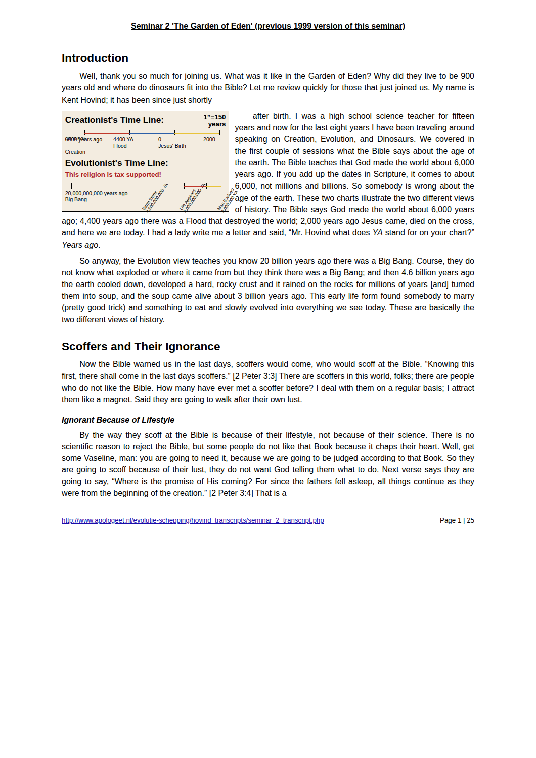Seminar 2 'The Garden of Eden' (previous 1999 version of this seminar)
Introduction
Well, thank you so much for joining us. What was it like in the Garden of Eden? Why did they live to be 900 years old and where do dinosaurs fit into the Bible? Let me review quickly for those that just joined us. My name is Kent Hovind; it has been since just shortly
Creationist's Time Line:1”=150
years
6000 years ago
(4000 BC)
Creation 4400 YA
Flood 0
Jesus' Birth 2000
Evolutionist's Time Line:
This religion is tax supported!
20,000,000,000 years ago
Big Bang Earth forms
4,600,000,000 YA Life Appears
3,000,000,000 YA Man Evolved
3,000,000 YA
after birth. I was a high school science teacher for fifteen years and now for the last eight years I have been traveling around speaking on Creation, Evolution, and Dinosaurs. We covered in the first couple of sessions what the Bible says about the age of the earth. The Bible teaches that God made the world about 6,000 years ago. If you add up the dates in Scripture, it comes to about 6,000, not millions and billions. So somebody is wrong about the age of the earth. These two charts illustrate the two different views of history. The Bible says God made the world about 6,000 years ago; 4,400 years ago there was a Flood that destroyed the world; 2,000 years ago Jesus came, died on the cross, and here we are today. I had a lady write me a letter and said, “Mr. Hovind what does YA stand for on your chart?” Years ago.
So anyway, the Evolution view teaches you know 20 billion years ago there was a Big Bang. Course, they do not know what exploded or where it came from but they think there was a Big Bang; and then 4.6 billion years ago the earth cooled down, developed a hard, rocky crust and it rained on the rocks for millions of years [and] turned them into soup, and the soup came alive about 3 billion years ago. This early life form found somebody to marry (pretty good trick) and something to eat and slowly evolved into everything we see today. These are basically the two different views of history.
Scoffers and Their Ignorance
Now the Bible warned us in the last days, scoffers would come, who would scoff at the Bible. “Knowing this first, there shall come in the last days scoffers.” [2 Peter 3:3] There are scoffers in this world, folks; there are people who do not like the Bible. How many have ever met a scoffer before? I deal with them on a regular basis; I attract them like a magnet. Said they are going to walk after their own lust.
Ignorant Because of Lifestyle
By the way they scoff at the Bible is because of their lifestyle, not because of their science. There is no scientific reason to reject the Bible, but some people do not like that Book because it chaps their heart. Well, get some Vaseline, man: you are going to need it, because we are going to be judged according to that Book. So they are going to scoff because of their lust, they do not want God telling them what to do. Next verse says they are going to say, “Where is the promise of His coming? For since the fathers fell asleep, all things continue as they were from the beginning of the creation.” [2 Peter 3:4] That is a
http://www.apologeet.nl/evolutie-schepping/hovind_transcripts/seminar_2_transcript.php Page 1 | 25